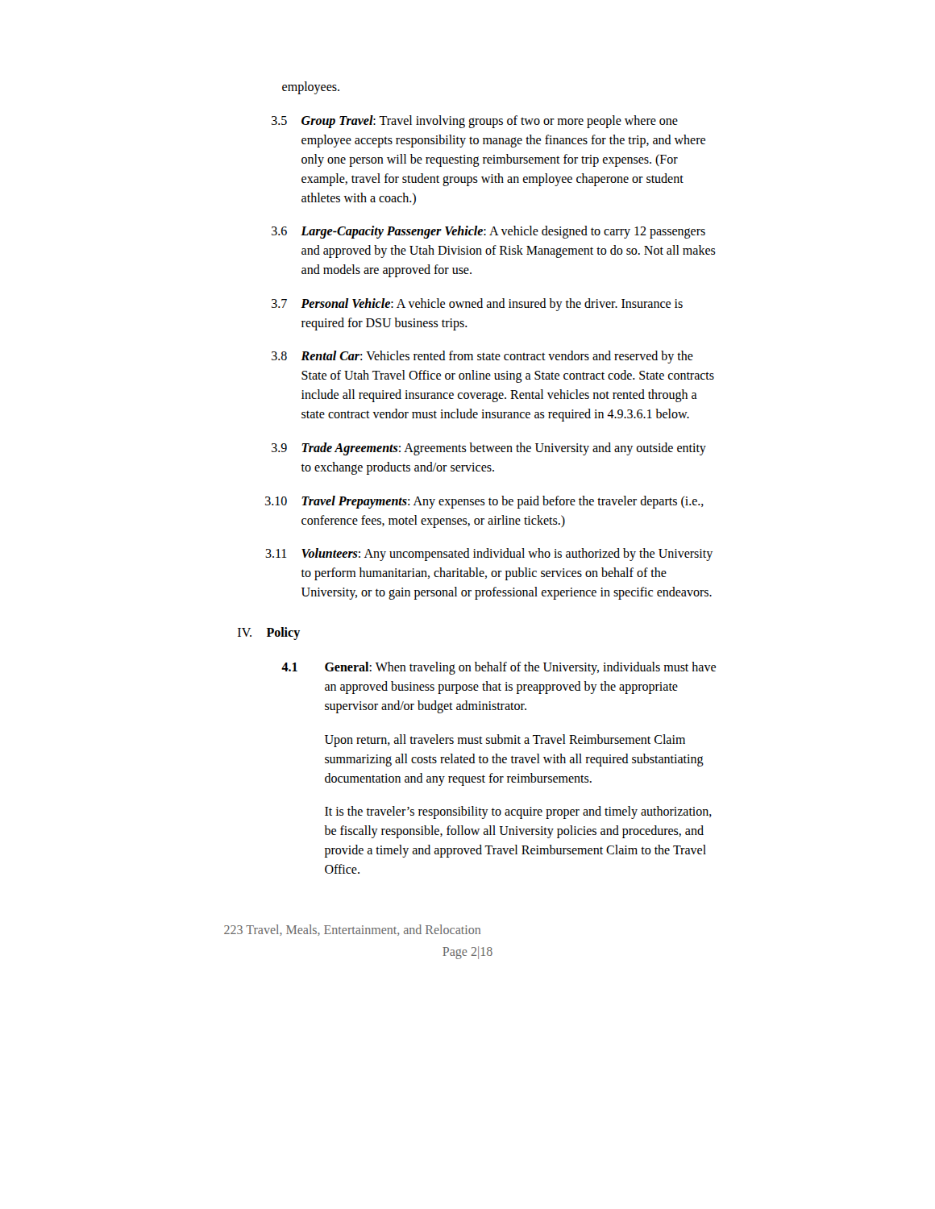employees.
3.5
Group Travel: Travel involving groups of two or more people where one employee accepts responsibility to manage the finances for the trip, and where only one person will be requesting reimbursement for trip expenses. (For example, travel for student groups with an employee chaperone or student athletes with a coach.)
3.6
Large-Capacity Passenger Vehicle: A vehicle designed to carry 12 passengers and approved by the Utah Division of Risk Management to do so. Not all makes and models are approved for use.
3.7
Personal Vehicle: A vehicle owned and insured by the driver. Insurance is required for DSU business trips.
3.8
Rental Car: Vehicles rented from state contract vendors and reserved by the State of Utah Travel Office or online using a State contract code. State contracts include all required insurance coverage. Rental vehicles not rented through a state contract vendor must include insurance as required in 4.9.3.6.1 below.
3.9
Trade Agreements: Agreements between the University and any outside entity to exchange products and/or services.
3.10
Travel Prepayments: Any expenses to be paid before the traveler departs (i.e., conference fees, motel expenses, or airline tickets.)
3.11
Volunteers: Any uncompensated individual who is authorized by the University to perform humanitarian, charitable, or public services on behalf of the University, or to gain personal or professional experience in specific endeavors.
IV.
Policy
4.1
General: When traveling on behalf of the University, individuals must have an approved business purpose that is preapproved by the appropriate supervisor and/or budget administrator.
Upon return, all travelers must submit a Travel Reimbursement Claim summarizing all costs related to the travel with all required substantiating documentation and any request for reimbursements.
It is the traveler’s responsibility to acquire proper and timely authorization, be fiscally responsible, follow all University policies and procedures, and provide a timely and approved Travel Reimbursement Claim to the Travel Office.
223 Travel, Meals, Entertainment, and Relocation
Page 2|18